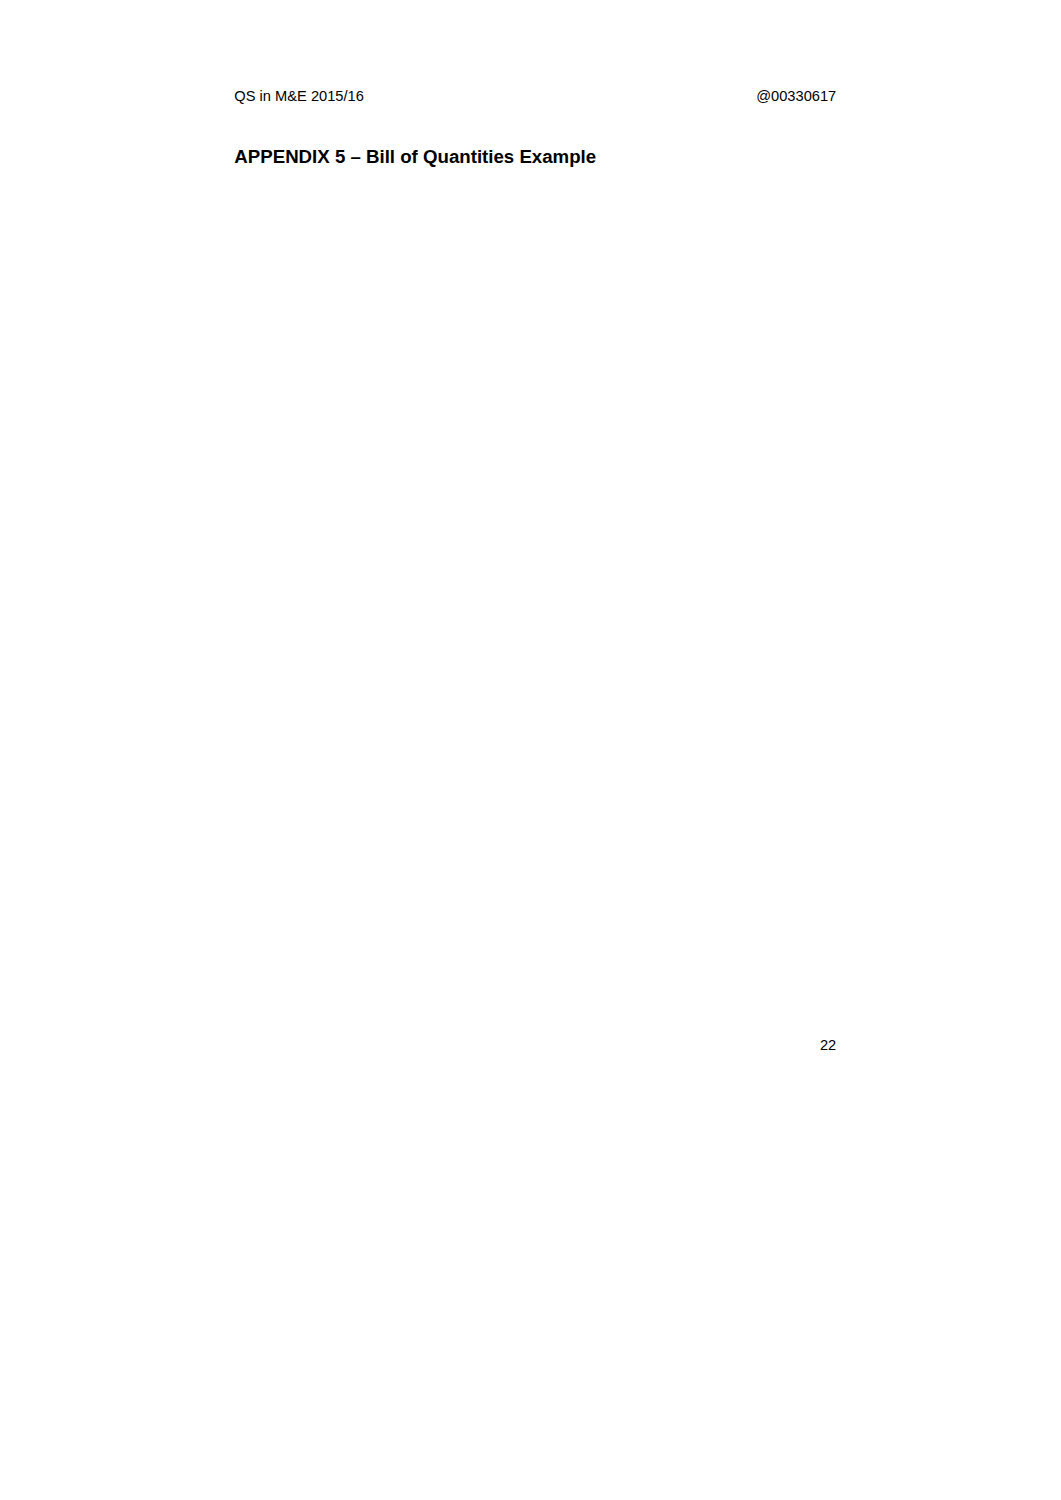QS in M&E 2015/16 @00330617
APPENDIX 5 – Bill of Quantities Example
22